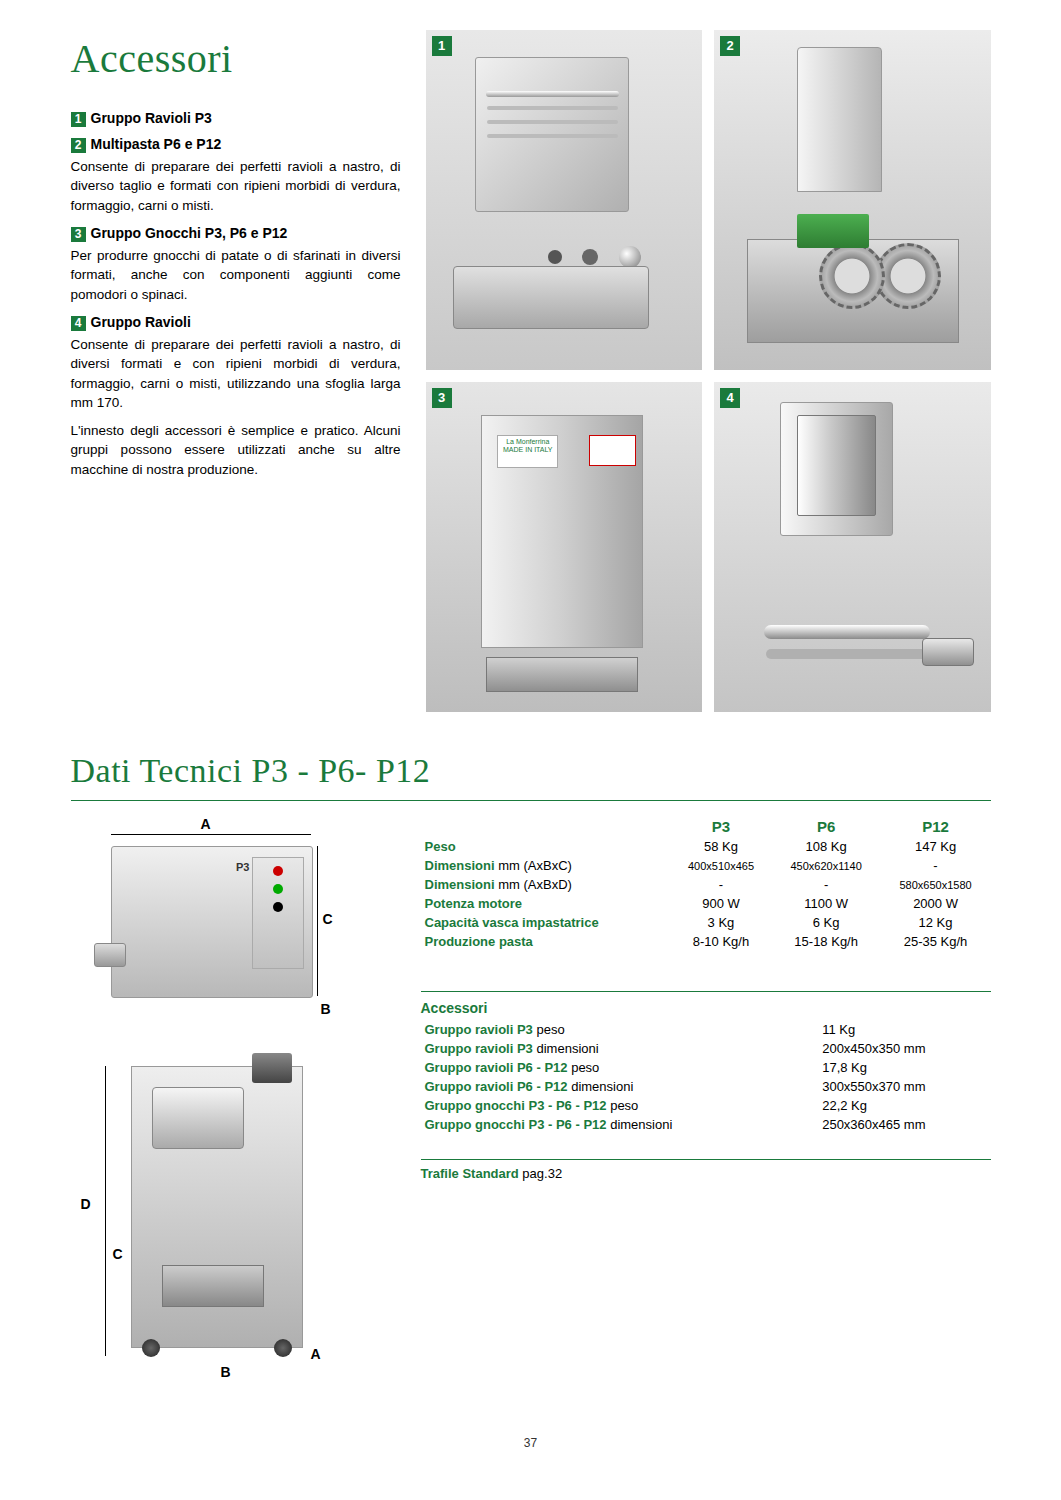Accessori
1 Gruppo Ravioli P3 2 Multipasta P6 e P12
Consente di preparare dei perfetti ravioli a nastro, di diverso taglio e formati con ripieni morbidi di verdura, formaggio, carni o misti.
3 Gruppo Gnocchi P3, P6 e P12
Per produrre gnocchi di patate o di sfarinati in diversi formati, anche con componenti aggiunti come pomodori o spinaci.
4 Gruppo Ravioli
Consente di preparare dei perfetti ravioli a nastro, di diversi formati e con ripieni morbidi di verdura, formaggio, carni o misti, utilizzando una sfoglia larga mm 170.
L'innesto degli accessori è semplice e pratico. Alcuni gruppi possono essere utilizzati anche su altre macchine di nostra produzione.
1
2
3
La Monferrina
MADE IN ITALY
4
Dati Tecnici P3 - P6- P12
A
C
B
P3
D
C
A B
| | P3 | P6 | P12 |
| --- | --- | --- | --- |
| Peso | 58 Kg | 108 Kg | 147 Kg |
| Dimensioni mm (AxBxC) | 400x510x465 | 450x620x1140 | - |
| Dimensioni mm (AxBxD) | - | - | 580x650x1580 |
| Potenza motore | 900 W | 1100 W | 2000 W |
| Capacità vasca impastatrice | 3 Kg | 6 Kg | 12 Kg |
| Produzione pasta | 8-10 Kg/h | 15-18 Kg/h | 25-35 Kg/h |
Accessori
| Gruppo ravioli P3 peso | 11 Kg |
| Gruppo ravioli P3 dimensioni | 200x450x350 mm |
| Gruppo ravioli P6 - P12 peso | 17,8 Kg |
| Gruppo ravioli P6 - P12 dimensioni | 300x550x370 mm |
| Gruppo gnocchi P3 - P6 - P12 peso | 22,2 Kg |
| Gruppo gnocchi P3 - P6 - P12 dimensioni | 250x360x465 mm |
Trafile Standard pag.32
37